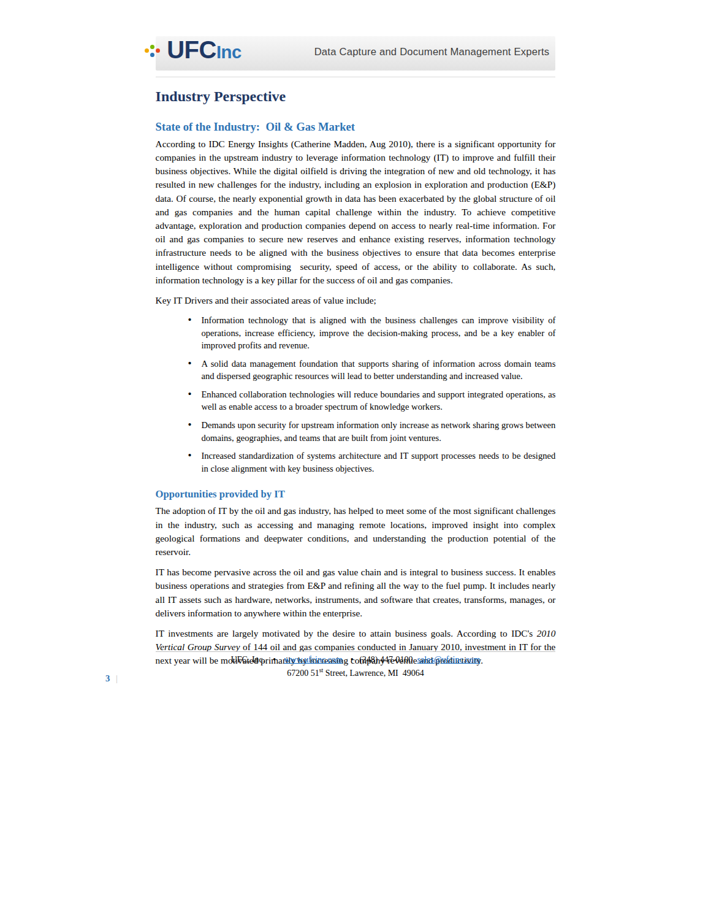UFC Inc
Data Capture and Document Management Experts
Industry Perspective
State of the Industry: Oil & Gas Market
According to IDC Energy Insights (Catherine Madden, Aug 2010), there is a significant opportunity for companies in the upstream industry to leverage information technology (IT) to improve and fulfill their business objectives. While the digital oilfield is driving the integration of new and old technology, it has resulted in new challenges for the industry, including an explosion in exploration and production (E&P) data. Of course, the nearly exponential growth in data has been exacerbated by the global structure of oil and gas companies and the human capital challenge within the industry. To achieve competitive advantage, exploration and production companies depend on access to nearly real-time information. For oil and gas companies to secure new reserves and enhance existing reserves, information technology infrastructure needs to be aligned with the business objectives to ensure that data becomes enterprise intelligence without compromising security, speed of access, or the ability to collaborate. As such, information technology is a key pillar for the success of oil and gas companies.
Key IT Drivers and their associated areas of value include;
Information technology that is aligned with the business challenges can improve visibility of operations, increase efficiency, improve the decision-making process, and be a key enabler of improved profits and revenue.
A solid data management foundation that supports sharing of information across domain teams and dispersed geographic resources will lead to better understanding and increased value.
Enhanced collaboration technologies will reduce boundaries and support integrated operations, as well as enable access to a broader spectrum of knowledge workers.
Demands upon security for upstream information only increase as network sharing grows between domains, geographies, and teams that are built from joint ventures.
Increased standardization of systems architecture and IT support processes needs to be designed in close alignment with key business objectives.
Opportunities provided by IT
The adoption of IT by the oil and gas industry, has helped to meet some of the most significant challenges in the industry, such as accessing and managing remote locations, improved insight into complex geological formations and deepwater conditions, and understanding the production potential of the reservoir.
IT has become pervasive across the oil and gas value chain and is integral to business success. It enables business operations and strategies from E&P and refining all the way to the fuel pump. It includes nearly all IT assets such as hardware, networks, instruments, and software that creates, transforms, manages, or delivers information to anywhere within the enterprise.
IT investments are largely motivated by the desire to attain business goals. According to IDC's 2010 Vertical Group Survey of 144 oil and gas companies conducted in January 2010, investment in IT for the next year will be motivated primarily by increasing company revenue and productivity.
3 |
UFC, Inc. • www.ufcinc.com • (248) 447-0100 sales@ufcinc.com
67200 51st Street, Lawrence, MI 49064